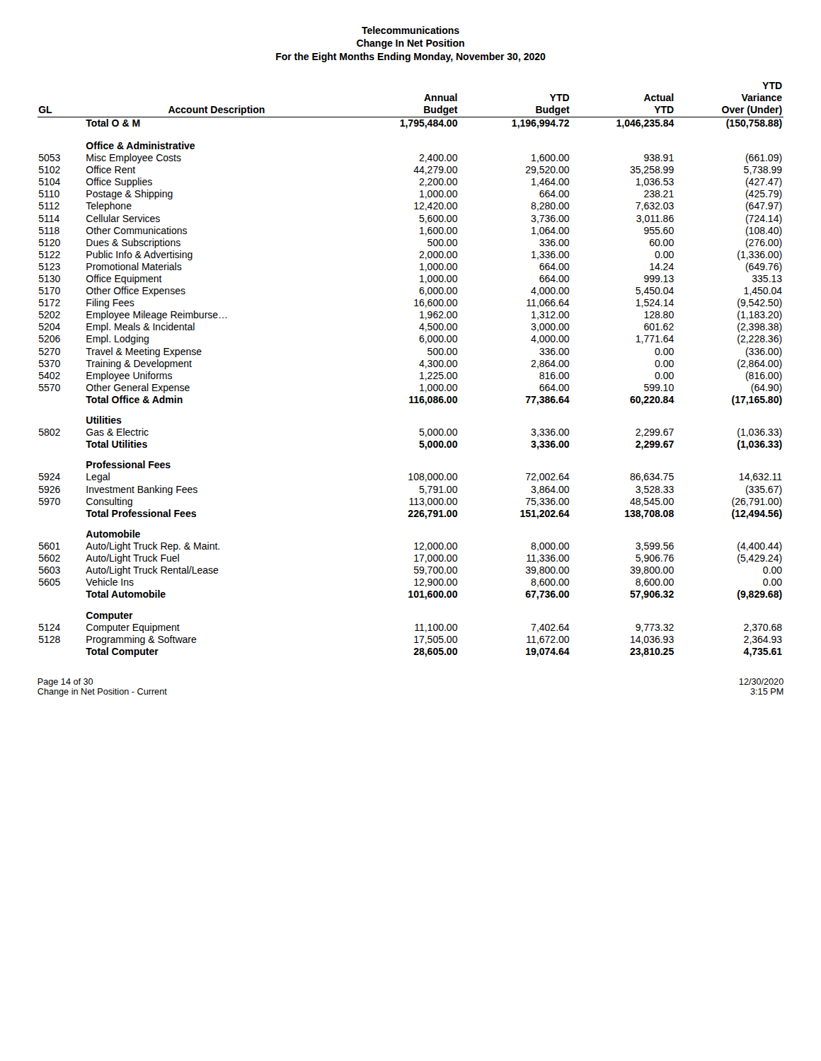Telecommunications
Change In Net Position
For the Eight Months Ending Monday, November 30, 2020
| | | | | | YTD |
| --- | --- | --- | --- | --- | --- |
| | | Annual | YTD | Actual | Variance |
| GL | Account Description | Budget | Budget | YTD | Over (Under) |
| | Total O & M | 1,795,484.00 | 1,196,994.72 | 1,046,235.84 | (150,758.88) |
| | Office & Administrative | | | | |
| 5053 | Misc Employee Costs | 2,400.00 | 1,600.00 | 938.91 | (661.09) |
| 5102 | Office Rent | 44,279.00 | 29,520.00 | 35,258.99 | 5,738.99 |
| 5104 | Office Supplies | 2,200.00 | 1,464.00 | 1,036.53 | (427.47) |
| 5110 | Postage & Shipping | 1,000.00 | 664.00 | 238.21 | (425.79) |
| 5112 | Telephone | 12,420.00 | 8,280.00 | 7,632.03 | (647.97) |
| 5114 | Cellular Services | 5,600.00 | 3,736.00 | 3,011.86 | (724.14) |
| 5118 | Other Communications | 1,600.00 | 1,064.00 | 955.60 | (108.40) |
| 5120 | Dues & Subscriptions | 500.00 | 336.00 | 60.00 | (276.00) |
| 5122 | Public Info & Advertising | 2,000.00 | 1,336.00 | 0.00 | (1,336.00) |
| 5123 | Promotional Materials | 1,000.00 | 664.00 | 14.24 | (649.76) |
| 5130 | Office Equipment | 1,000.00 | 664.00 | 999.13 | 335.13 |
| 5170 | Other Office Expenses | 6,000.00 | 4,000.00 | 5,450.04 | 1,450.04 |
| 5172 | Filing Fees | 16,600.00 | 11,066.64 | 1,524.14 | (9,542.50) |
| 5202 | Employee Mileage Reimburse… | 1,962.00 | 1,312.00 | 128.80 | (1,183.20) |
| 5204 | Empl. Meals & Incidental | 4,500.00 | 3,000.00 | 601.62 | (2,398.38) |
| 5206 | Empl. Lodging | 6,000.00 | 4,000.00 | 1,771.64 | (2,228.36) |
| 5270 | Travel & Meeting Expense | 500.00 | 336.00 | 0.00 | (336.00) |
| 5370 | Training & Development | 4,300.00 | 2,864.00 | 0.00 | (2,864.00) |
| 5402 | Employee Uniforms | 1,225.00 | 816.00 | 0.00 | (816.00) |
| 5570 | Other General Expense | 1,000.00 | 664.00 | 599.10 | (64.90) |
| | Total Office & Admin | 116,086.00 | 77,386.64 | 60,220.84 | (17,165.80) |
| | Utilities | | | | |
| 5802 | Gas & Electric | 5,000.00 | 3,336.00 | 2,299.67 | (1,036.33) |
| | Total Utilities | 5,000.00 | 3,336.00 | 2,299.67 | (1,036.33) |
| | Professional Fees | | | | |
| 5924 | Legal | 108,000.00 | 72,002.64 | 86,634.75 | 14,632.11 |
| 5926 | Investment Banking Fees | 5,791.00 | 3,864.00 | 3,528.33 | (335.67) |
| 5970 | Consulting | 113,000.00 | 75,336.00 | 48,545.00 | (26,791.00) |
| | Total Professional Fees | 226,791.00 | 151,202.64 | 138,708.08 | (12,494.56) |
| | Automobile | | | | |
| 5601 | Auto/Light Truck Rep. & Maint. | 12,000.00 | 8,000.00 | 3,599.56 | (4,400.44) |
| 5602 | Auto/Light Truck Fuel | 17,000.00 | 11,336.00 | 5,906.76 | (5,429.24) |
| 5603 | Auto/Light Truck Rental/Lease | 59,700.00 | 39,800.00 | 39,800.00 | 0.00 |
| 5605 | Vehicle Ins | 12,900.00 | 8,600.00 | 8,600.00 | 0.00 |
| | Total Automobile | 101,600.00 | 67,736.00 | 57,906.32 | (9,829.68) |
| | Computer | | | | |
| 5124 | Computer Equipment | 11,100.00 | 7,402.64 | 9,773.32 | 2,370.68 |
| 5128 | Programming & Software | 17,505.00 | 11,672.00 | 14,036.93 | 2,364.93 |
| | Total Computer | 28,605.00 | 19,074.64 | 23,810.25 | 4,735.61 |
Page 14 of 30
Change in Net Position - Current
12/30/2020
3:15 PM